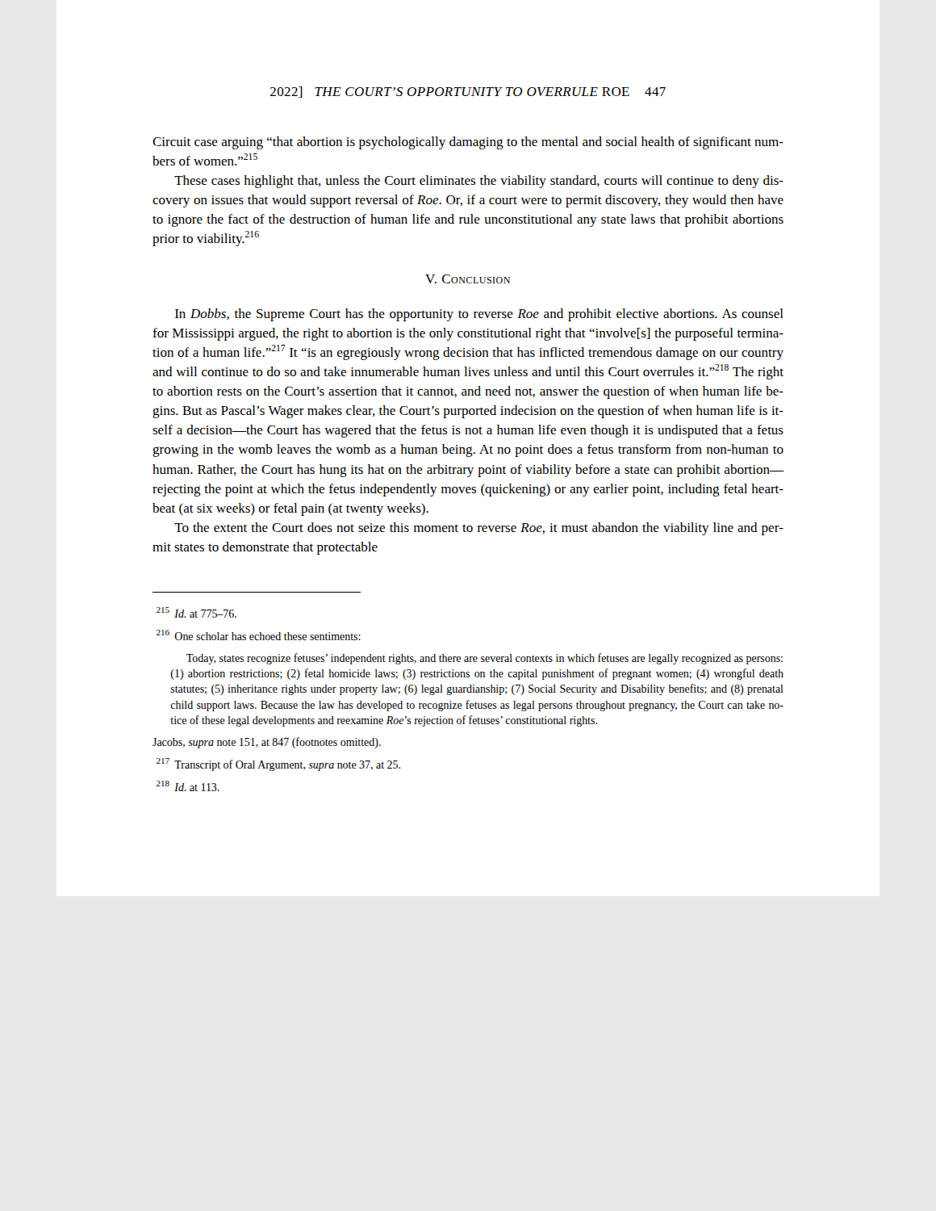2022] THE COURT’S OPPORTUNITY TO OVERRULE ROE 447
Circuit case arguing “that abortion is psychologically damaging to the mental and social health of significant numbers of women.”215
These cases highlight that, unless the Court eliminates the viability standard, courts will continue to deny discovery on issues that would support reversal of Roe. Or, if a court were to permit discovery, they would then have to ignore the fact of the destruction of human life and rule unconstitutional any state laws that prohibit abortions prior to viability.216
V. Conclusion
In Dobbs, the Supreme Court has the opportunity to reverse Roe and prohibit elective abortions. As counsel for Mississippi argued, the right to abortion is the only constitutional right that “involve[s] the purposeful termination of a human life.”217 It “is an egregiously wrong decision that has inflicted tremendous damage on our country and will continue to do so and take innumerable human lives unless and until this Court overrules it.”218 The right to abortion rests on the Court’s assertion that it cannot, and need not, answer the question of when human life begins. But as Pascal’s Wager makes clear, the Court’s purported indecision on the question of when human life is itself a decision—the Court has wagered that the fetus is not a human life even though it is undisputed that a fetus growing in the womb leaves the womb as a human being. At no point does a fetus transform from non-human to human. Rather, the Court has hung its hat on the arbitrary point of viability before a state can prohibit abortion—rejecting the point at which the fetus independently moves (quickening) or any earlier point, including fetal heartbeat (at six weeks) or fetal pain (at twenty weeks).
To the extent the Court does not seize this moment to reverse Roe, it must abandon the viability line and permit states to demonstrate that protectable
215 Id. at 775–76.
216 One scholar has echoed these sentiments:
Today, states recognize fetuses’ independent rights, and there are several contexts in which fetuses are legally recognized as persons: (1) abortion restrictions; (2) fetal homicide laws; (3) restrictions on the capital punishment of pregnant women; (4) wrongful death statutes; (5) inheritance rights under property law; (6) legal guardianship; (7) Social Security and Disability benefits; and (8) prenatal child support laws. Because the law has developed to recognize fetuses as legal persons throughout pregnancy, the Court can take notice of these legal developments and reexamine Roe’s rejection of fetuses’ constitutional rights.
Jacobs, supra note 151, at 847 (footnotes omitted).
217 Transcript of Oral Argument, supra note 37, at 25.
218 Id. at 113.